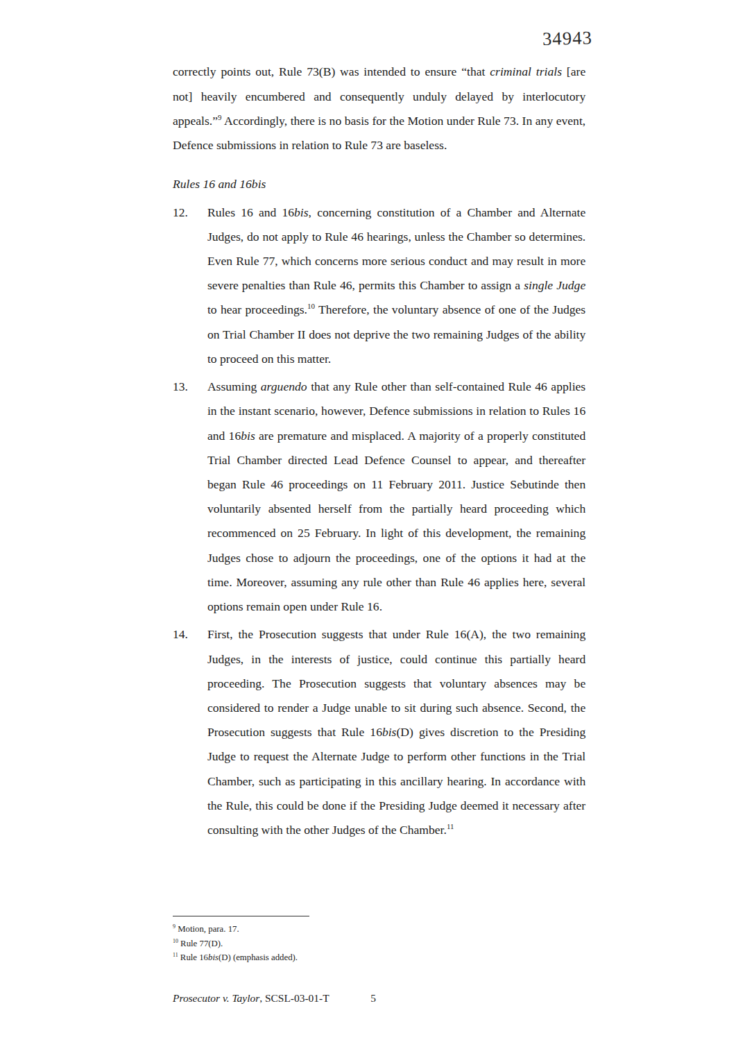34943
correctly points out, Rule 73(B) was intended to ensure “that criminal trials [are not] heavily encumbered and consequently unduly delayed by interlocutory appeals.”9 Accordingly, there is no basis for the Motion under Rule 73. In any event, Defence submissions in relation to Rule 73 are baseless.
Rules 16 and 16bis
Rules 16 and 16bis, concerning constitution of a Chamber and Alternate Judges, do not apply to Rule 46 hearings, unless the Chamber so determines. Even Rule 77, which concerns more serious conduct and may result in more severe penalties than Rule 46, permits this Chamber to assign a single Judge to hear proceedings.10 Therefore, the voluntary absence of one of the Judges on Trial Chamber II does not deprive the two remaining Judges of the ability to proceed on this matter.
Assuming arguendo that any Rule other than self-contained Rule 46 applies in the instant scenario, however, Defence submissions in relation to Rules 16 and 16bis are premature and misplaced. A majority of a properly constituted Trial Chamber directed Lead Defence Counsel to appear, and thereafter began Rule 46 proceedings on 11 February 2011. Justice Sebutinde then voluntarily absented herself from the partially heard proceeding which recommenced on 25 February. In light of this development, the remaining Judges chose to adjourn the proceedings, one of the options it had at the time. Moreover, assuming any rule other than Rule 46 applies here, several options remain open under Rule 16.
First, the Prosecution suggests that under Rule 16(A), the two remaining Judges, in the interests of justice, could continue this partially heard proceeding. The Prosecution suggests that voluntary absences may be considered to render a Judge unable to sit during such absence. Second, the Prosecution suggests that Rule 16bis(D) gives discretion to the Presiding Judge to request the Alternate Judge to perform other functions in the Trial Chamber, such as participating in this ancillary hearing. In accordance with the Rule, this could be done if the Presiding Judge deemed it necessary after consulting with the other Judges of the Chamber.11
9 Motion, para. 17.
10 Rule 77(D).
11 Rule 16bis(D) (emphasis added).
Prosecutor v. Taylor, SCSL-03-01-T 5